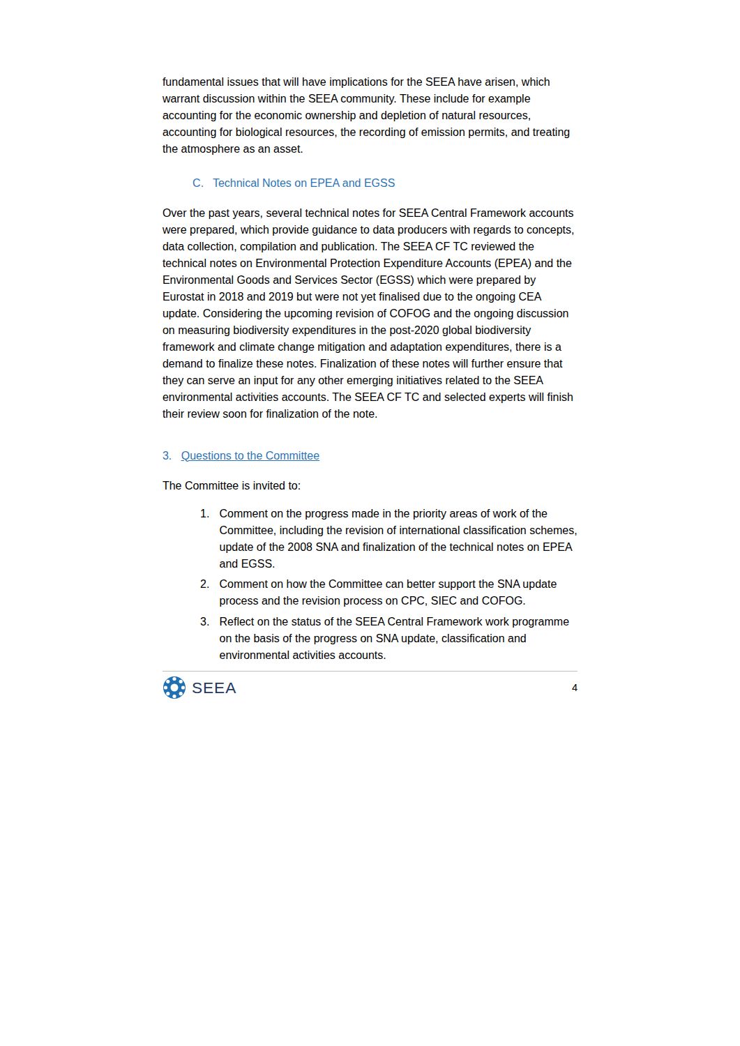fundamental issues that will have implications for the SEEA have arisen, which warrant discussion within the SEEA community. These include for example accounting for the economic ownership and depletion of natural resources, accounting for biological resources, the recording of emission permits, and treating the atmosphere as an asset.
C. Technical Notes on EPEA and EGSS
Over the past years, several technical notes for SEEA Central Framework accounts were prepared, which provide guidance to data producers with regards to concepts, data collection, compilation and publication. The SEEA CF TC reviewed the technical notes on Environmental Protection Expenditure Accounts (EPEA) and the Environmental Goods and Services Sector (EGSS) which were prepared by Eurostat in 2018 and 2019 but were not yet finalised due to the ongoing CEA update. Considering the upcoming revision of COFOG and the ongoing discussion on measuring biodiversity expenditures in the post-2020 global biodiversity framework and climate change mitigation and adaptation expenditures, there is a demand to finalize these notes. Finalization of these notes will further ensure that they can serve an input for any other emerging initiatives related to the SEEA environmental activities accounts. The SEEA CF TC and selected experts will finish their review soon for finalization of the note.
3. Questions to the Committee
The Committee is invited to:
Comment on the progress made in the priority areas of work of the Committee, including the revision of international classification schemes, update of the 2008 SNA and finalization of the technical notes on EPEA and EGSS.
Comment on how the Committee can better support the SNA update process and the revision process on CPC, SIEC and COFOG.
Reflect on the status of the SEEA Central Framework work programme on the basis of the progress on SNA update, classification and environmental activities accounts.
SEEA
4